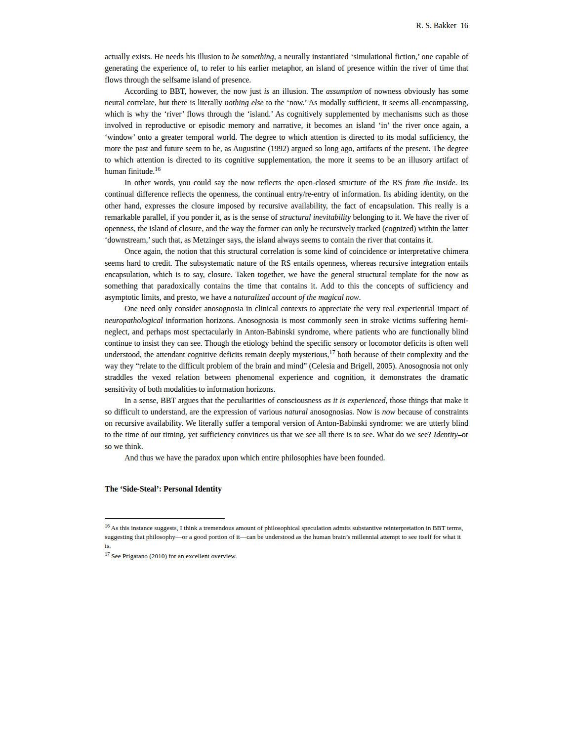R. S. Bakker 16
actually exists. He needs his illusion to be something, a neurally instantiated ‘simulational fiction,’ one capable of generating the experience of, to refer to his earlier metaphor, an island of presence within the river of time that flows through the selfsame island of presence.
According to BBT, however, the now just is an illusion. The assumption of nowness obviously has some neural correlate, but there is literally nothing else to the ‘now.’ As modally sufficient, it seems all-encompassing, which is why the ‘river’ flows through the ‘island.’ As cognitively supplemented by mechanisms such as those involved in reproductive or episodic memory and narrative, it becomes an island ‘in’ the river once again, a ‘window’ onto a greater temporal world. The degree to which attention is directed to its modal sufficiency, the more the past and future seem to be, as Augustine (1992) argued so long ago, artifacts of the present. The degree to which attention is directed to its cognitive supplementation, the more it seems to be an illusory artifact of human finitude.16
In other words, you could say the now reflects the open-closed structure of the RS from the inside. Its continual difference reflects the openness, the continual entry/re-entry of information. Its abiding identity, on the other hand, expresses the closure imposed by recursive availability, the fact of encapsulation. This really is a remarkable parallel, if you ponder it, as is the sense of structural inevitability belonging to it. We have the river of openness, the island of closure, and the way the former can only be recursively tracked (cognized) within the latter ‘downstream,’ such that, as Metzinger says, the island always seems to contain the river that contains it.
Once again, the notion that this structural correlation is some kind of coincidence or interpretative chimera seems hard to credit. The subsystematic nature of the RS entails openness, whereas recursive integration entails encapsulation, which is to say, closure. Taken together, we have the general structural template for the now as something that paradoxically contains the time that contains it. Add to this the concepts of sufficiency and asymptotic limits, and presto, we have a naturalized account of the magical now.
One need only consider anosognosia in clinical contexts to appreciate the very real experiential impact of neuropathological information horizons. Anosognosia is most commonly seen in stroke victims suffering hemi-neglect, and perhaps most spectacularly in Anton-Babinski syndrome, where patients who are functionally blind continue to insist they can see. Though the etiology behind the specific sensory or locomotor deficits is often well understood, the attendant cognitive deficits remain deeply mysterious,17 both because of their complexity and the way they “relate to the difficult problem of the brain and mind” (Celesia and Brigell, 2005). Anosognosia not only straddles the vexed relation between phenomenal experience and cognition, it demonstrates the dramatic sensitivity of both modalities to information horizons.
In a sense, BBT argues that the peculiarities of consciousness as it is experienced, those things that make it so difficult to understand, are the expression of various natural anosognosias. Now is now because of constraints on recursive availability. We literally suffer a temporal version of Anton-Babinski syndrome: we are utterly blind to the time of our timing, yet sufficiency convinces us that we see all there is to see. What do we see? Identity–or so we think.
And thus we have the paradox upon which entire philosophies have been founded.
The ‘Side-Steal’: Personal Identity
16 As this instance suggests, I think a tremendous amount of philosophical speculation admits substantive reinterpretation in BBT terms, suggesting that philosophy—or a good portion of it—can be understood as the human brain’s millennial attempt to see itself for what it is.
17 See Prigatano (2010) for an excellent overview.